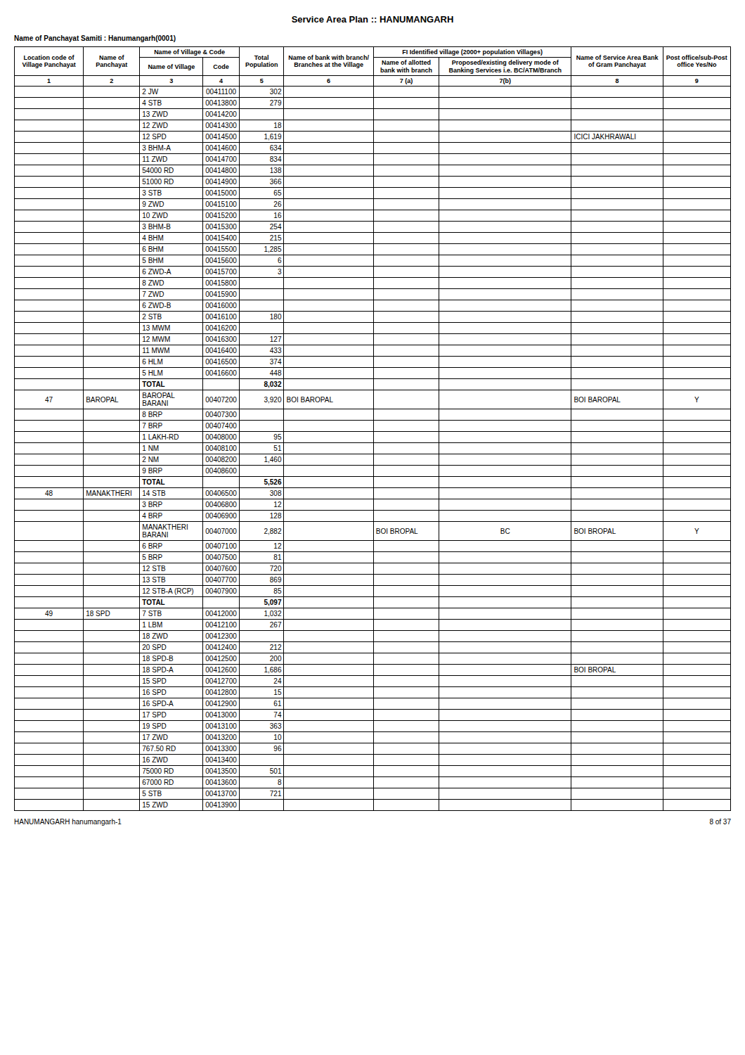Service Area Plan :: HANUMANGARH
Name of Panchayat Samiti : Hanumangarh(0001)
| Location code of Village Panchayat | Name of Panchayat | Name of Village & Code | Total Population | Name of bank with branch/ Branches at the Village | FI Identified village (2000+ population Villages) | Name of Service Area Bank of Gram Panchayat | Post office/sub-Post office Yes/No |
| --- | --- | --- | --- | --- | --- | --- | --- |
| Name of Village | Code | Name of allotted bank with branch | Proposed/existing delivery mode of Banking Services i.e. BC/ATM/Branch |
| 1 | 2 | 3 | 4 | 5 | 6 | 7 (a) | 7(b) | 8 | 9 |
| | | 2 JW | 00411100 | 302 | | | | | |
| | | 4 STB | 00413800 | 279 | | | | | |
| | | 13 ZWD | 00414200 | | | | | | |
| | | 12 ZWD | 00414300 | 18 | | | | | |
| | | 12 SPD | 00414500 | 1,619 | | | | ICICI JAKHRAWALI | |
| | | 3 BHM-A | 00414600 | 634 | | | | | |
| | | 11 ZWD | 00414700 | 834 | | | | | |
| | | 54000 RD | 00414800 | 138 | | | | | |
| | | 51000 RD | 00414900 | 366 | | | | | |
| | | 3 STB | 00415000 | 65 | | | | | |
| | | 9 ZWD | 00415100 | 26 | | | | | |
| | | 10 ZWD | 00415200 | 16 | | | | | |
| | | 3 BHM-B | 00415300 | 254 | | | | | |
| | | 4 BHM | 00415400 | 215 | | | | | |
| | | 6 BHM | 00415500 | 1,285 | | | | | |
| | | 5 BHM | 00415600 | 6 | | | | | |
| | | 6 ZWD-A | 00415700 | 3 | | | | | |
| | | 8 ZWD | 00415800 | | | | | | |
| | | 7 ZWD | 00415900 | | | | | | |
| | | 6 ZWD-B | 00416000 | | | | | | |
| | | 2 STB | 00416100 | 180 | | | | | |
| | | 13 MWM | 00416200 | | | | | | |
| | | 12 MWM | 00416300 | 127 | | | | | |
| | | 11 MWM | 00416400 | 433 | | | | | |
| | | 6 HLM | 00416500 | 374 | | | | | |
| | | 5 HLM | 00416600 | 448 | | | | | |
| | | TOTAL | | 8,032 | | | | | |
| 47 | BAROPAL | BAROPAL BARANI | 00407200 | 3,920 | BOI BAROPAL | | | BOI BAROPAL | Y |
| | | 8 BRP | 00407300 | | | | | | |
| | | 7 BRP | 00407400 | | | | | | |
| | | 1 LAKH-RD | 00408000 | 95 | | | | | |
| | | 1 NM | 00408100 | 51 | | | | | |
| | | 2 NM | 00408200 | 1,460 | | | | | |
| | | 9 BRP | 00408600 | | | | | | |
| | | TOTAL | | 5,526 | | | | | |
| 48 | MANAKTHERI | 14 STB | 00406500 | 308 | | | | | |
| | | 3 BRP | 00406800 | 12 | | | | | |
| | | 4 BRP | 00406900 | 128 | | | | | |
| | | MANAKTHERI BARANI | 00407000 | 2,882 | | BOI BROPAL | BC | BOI BROPAL | Y |
| | | 6 BRP | 00407100 | 12 | | | | | |
| | | 5 BRP | 00407500 | 81 | | | | | |
| | | 12 STB | 00407600 | 720 | | | | | |
| | | 13 STB | 00407700 | 869 | | | | | |
| | | 12 STB-A (RCP) | 00407900 | 85 | | | | | |
| | | TOTAL | | 5,097 | | | | | |
| 49 | 18 SPD | 7 STB | 00412000 | 1,032 | | | | | |
| | | 1 LBM | 00412100 | 267 | | | | | |
| | | 18 ZWD | 00412300 | | | | | | |
| | | 20 SPD | 00412400 | 212 | | | | | |
| | | 18 SPD-B | 00412500 | 200 | | | | | |
| | | 18 SPD-A | 00412600 | 1,686 | | | | BOI BROPAL | |
| | | 15 SPD | 00412700 | 24 | | | | | |
| | | 16 SPD | 00412800 | 15 | | | | | |
| | | 16 SPD-A | 00412900 | 61 | | | | | |
| | | 17 SPD | 00413000 | 74 | | | | | |
| | | 19 SPD | 00413100 | 363 | | | | | |
| | | 17 ZWD | 00413200 | 10 | | | | | |
| | | 767.50 RD | 00413300 | 96 | | | | | |
| | | 16 ZWD | 00413400 | | | | | | |
| | | 75000 RD | 00413500 | 501 | | | | | |
| | | 67000 RD | 00413600 | 8 | | | | | |
| | | 5 STB | 00413700 | 721 | | | | | |
| | | 15 ZWD | 00413900 | | | | | | |
HANUMANGARH hanumangarh-1 8 of 37